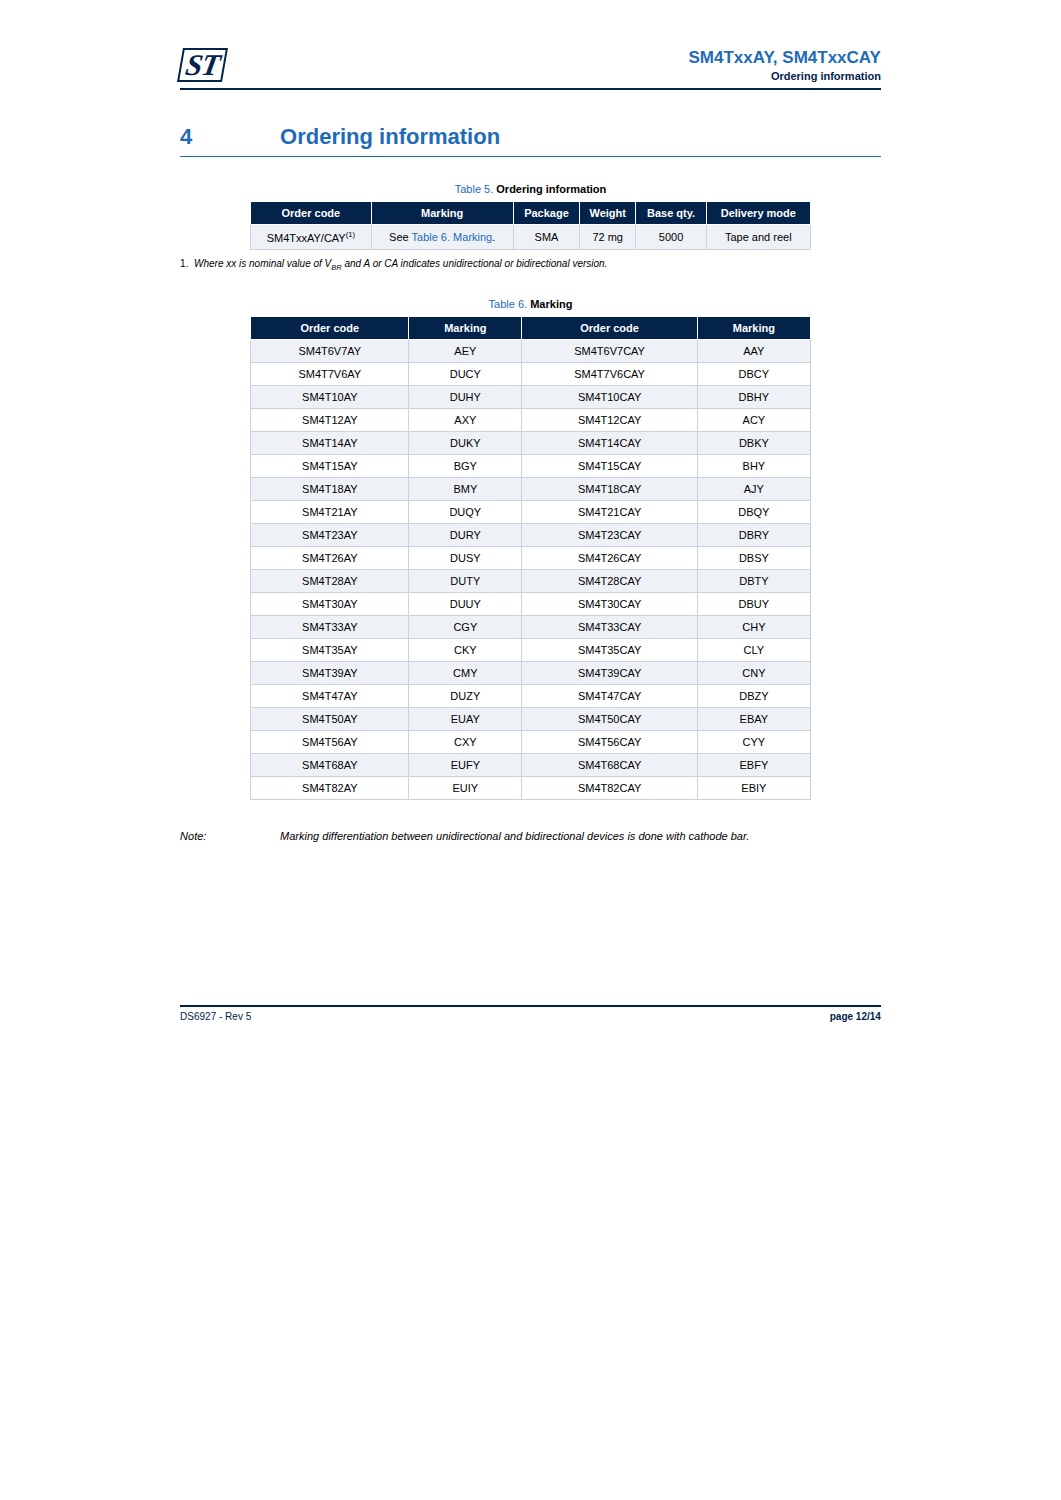ST
SM4TxxAY, SM4TxxCAY
Ordering information
4 Ordering information
Table 5. Ordering information
| Order code | Marking | Package | Weight | Base qty. | Delivery mode |
| --- | --- | --- | --- | --- | --- |
| SM4TxxAY/CAY (1) | See Table 6. Marking . | SMA | 72 mg | 5000 | Tape and reel |
1. Where xx is nominal value of VBR and A or CA indicates unidirectional or bidirectional version.
Table 6. Marking
| Order code | Marking | Order code | Marking |
| --- | --- | --- | --- |
| SM4T6V7AY | AEY | SM4T6V7CAY | AAY |
| SM4T7V6AY | DUCY | SM4T7V6CAY | DBCY |
| SM4T10AY | DUHY | SM4T10CAY | DBHY |
| SM4T12AY | AXY | SM4T12CAY | ACY |
| SM4T14AY | DUKY | SM4T14CAY | DBKY |
| SM4T15AY | BGY | SM4T15CAY | BHY |
| SM4T18AY | BMY | SM4T18CAY | AJY |
| SM4T21AY | DUQY | SM4T21CAY | DBQY |
| SM4T23AY | DURY | SM4T23CAY | DBRY |
| SM4T26AY | DUSY | SM4T26CAY | DBSY |
| SM4T28AY | DUTY | SM4T28CAY | DBTY |
| SM4T30AY | DUUY | SM4T30CAY | DBUY |
| SM4T33AY | CGY | SM4T33CAY | CHY |
| SM4T35AY | CKY | SM4T35CAY | CLY |
| SM4T39AY | CMY | SM4T39CAY | CNY |
| SM4T47AY | DUZY | SM4T47CAY | DBZY |
| SM4T50AY | EUAY | SM4T50CAY | EBAY |
| SM4T56AY | CXY | SM4T56CAY | CYY |
| SM4T68AY | EUFY | SM4T68CAY | EBFY |
| SM4T82AY | EUIY | SM4T82CAY | EBIY |
Note:
Marking differentiation between unidirectional and bidirectional devices is done with cathode bar.
DS6927 - Rev 5
page 12/14